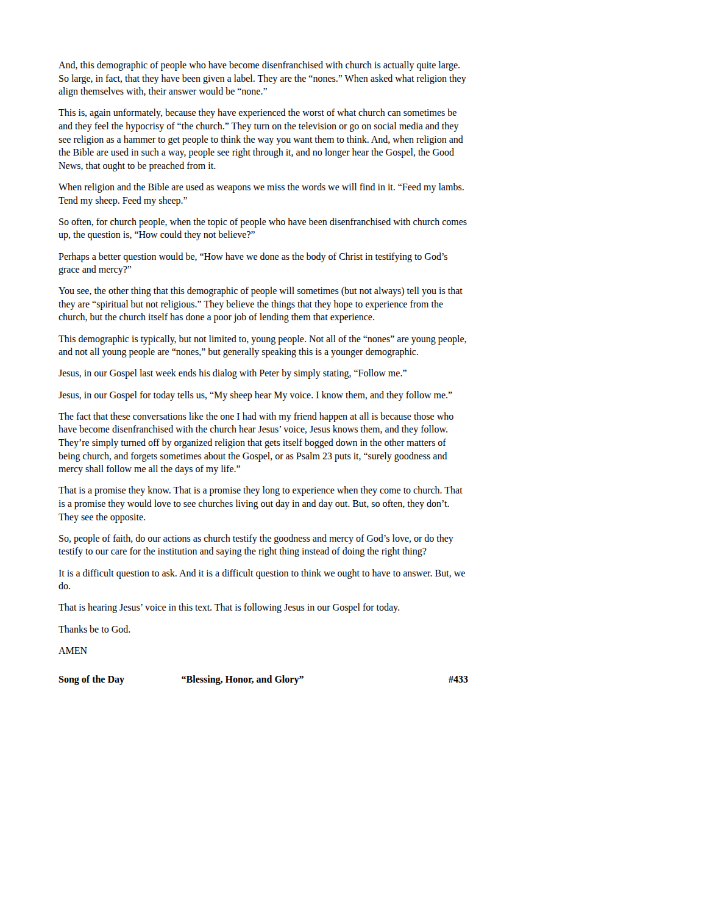And, this demographic of people who have become disenfranchised with church is actually quite large. So large, in fact, that they have been given a label. They are the “nones.” When asked what religion they align themselves with, their answer would be “none.”
This is, again unformately, because they have experienced the worst of what church can sometimes be and they feel the hypocrisy of “the church.” They turn on the television or go on social media and they see religion as a hammer to get people to think the way you want them to think. And, when religion and the Bible are used in such a way, people see right through it, and no longer hear the Gospel, the Good News, that ought to be preached from it.
When religion and the Bible are used as weapons we miss the words we will find in it. “Feed my lambs. Tend my sheep. Feed my sheep.”
So often, for church people, when the topic of people who have been disenfranchised with church comes up, the question is, “How could they not believe?”
Perhaps a better question would be, “How have we done as the body of Christ in testifying to God’s grace and mercy?”
You see, the other thing that this demographic of people will sometimes (but not always) tell you is that they are “spiritual but not religious.” They believe the things that they hope to experience from the church, but the church itself has done a poor job of lending them that experience.
This demographic is typically, but not limited to, young people. Not all of the “nones” are young people, and not all young people are “nones,” but generally speaking this is a younger demographic.
Jesus, in our Gospel last week ends his dialog with Peter by simply stating, “Follow me.”
Jesus, in our Gospel for today tells us, “My sheep hear My voice. I know them, and they follow me.”
The fact that these conversations like the one I had with my friend happen at all is because those who have become disenfranchised with the church hear Jesus’ voice, Jesus knows them, and they follow. They’re simply turned off by organized religion that gets itself bogged down in the other matters of being church, and forgets sometimes about the Gospel, or as Psalm 23 puts it, “surely goodness and mercy shall follow me all the days of my life.”
That is a promise they know. That is a promise they long to experience when they come to church. That is a promise they would love to see churches living out day in and day out. But, so often, they don’t. They see the opposite.
So, people of faith, do our actions as church testify the goodness and mercy of God’s love, or do they testify to our care for the institution and saying the right thing instead of doing the right thing?
It is a difficult question to ask. And it is a difficult question to think we ought to have to answer. But, we do.
That is hearing Jesus’ voice in this text. That is following Jesus in our Gospel for today.
Thanks be to God.
AMEN
Song of the Day “Blessing, Honor, and Glory” #433